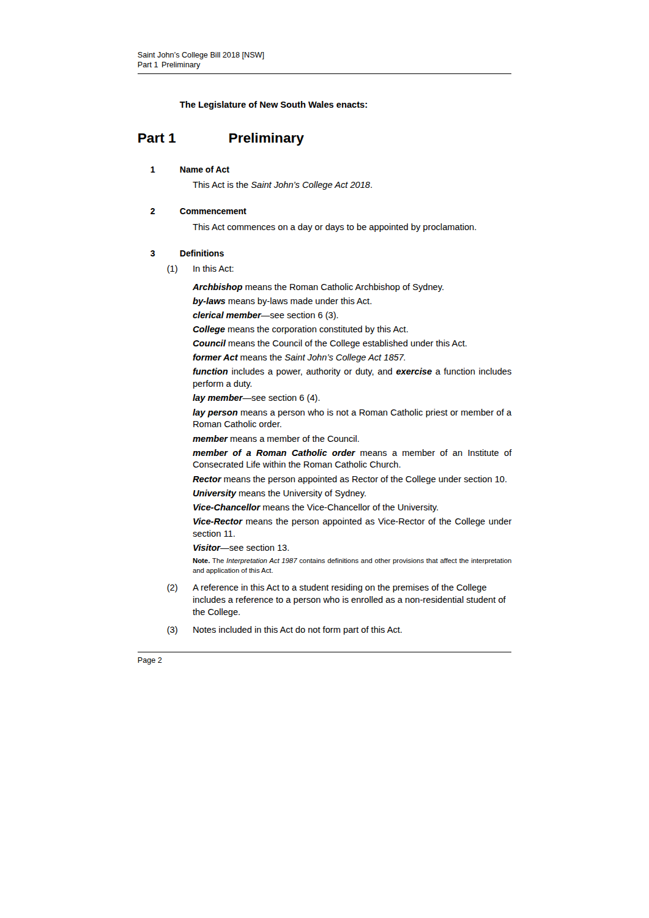Saint John’s College Bill 2018 [NSW] Part 1 Preliminary
The Legislature of New South Wales enacts:
Part 1 Preliminary
1 Name of Act
This Act is the Saint John’s College Act 2018.
2 Commencement
This Act commences on a day or days to be appointed by proclamation.
3 Definitions
(1) In this Act:
Archbishop means the Roman Catholic Archbishop of Sydney.
by-laws means by-laws made under this Act.
clerical member—see section 6 (3).
College means the corporation constituted by this Act.
Council means the Council of the College established under this Act.
former Act means the Saint John’s College Act 1857.
function includes a power, authority or duty, and exercise a function includes perform a duty.
lay member—see section 6 (4).
lay person means a person who is not a Roman Catholic priest or member of a Roman Catholic order.
member means a member of the Council.
member of a Roman Catholic order means a member of an Institute of Consecrated Life within the Roman Catholic Church.
Rector means the person appointed as Rector of the College under section 10.
University means the University of Sydney.
Vice-Chancellor means the Vice-Chancellor of the University.
Vice-Rector means the person appointed as Vice-Rector of the College under section 11.
Visitor—see section 13.
Note. The Interpretation Act 1987 contains definitions and other provisions that affect the interpretation and application of this Act.
(2) A reference in this Act to a student residing on the premises of the College includes a reference to a person who is enrolled as a non-residential student of the College.
(3) Notes included in this Act do not form part of this Act.
Page 2